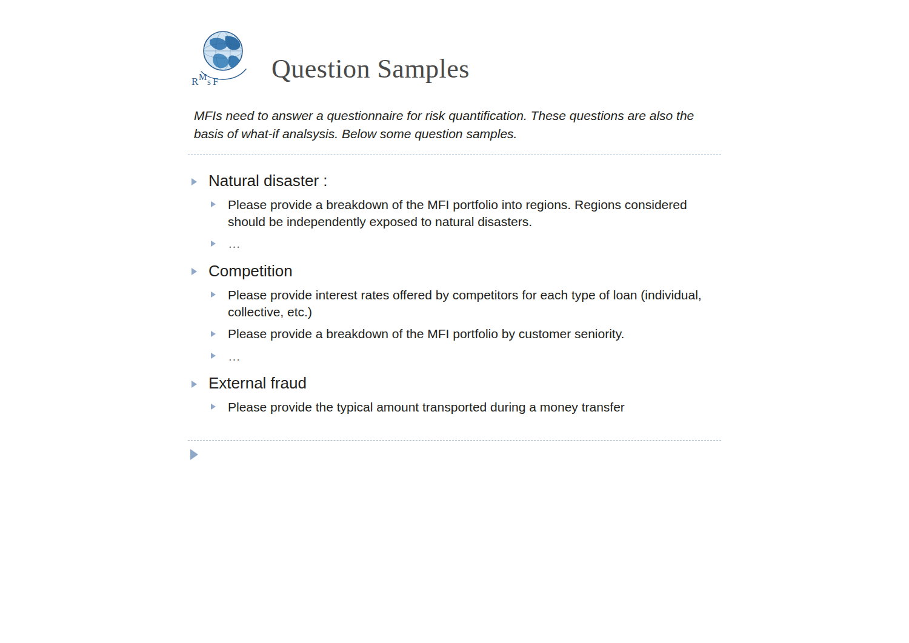R M s F
Question Samples
MFIs need to answer a questionnaire for risk quantification. These questions are also the basis of what-if analsysis. Below some question samples.
Natural disaster :
Please provide a breakdown of the MFI portfolio into regions. Regions considered should be independently exposed to natural disasters.
…
Competition
Please provide interest rates offered by competitors for each type of loan (individual, collective, etc.)
Please provide a breakdown of the MFI portfolio by customer seniority.
…
External fraud
Please provide the typical amount transported during a money transfer